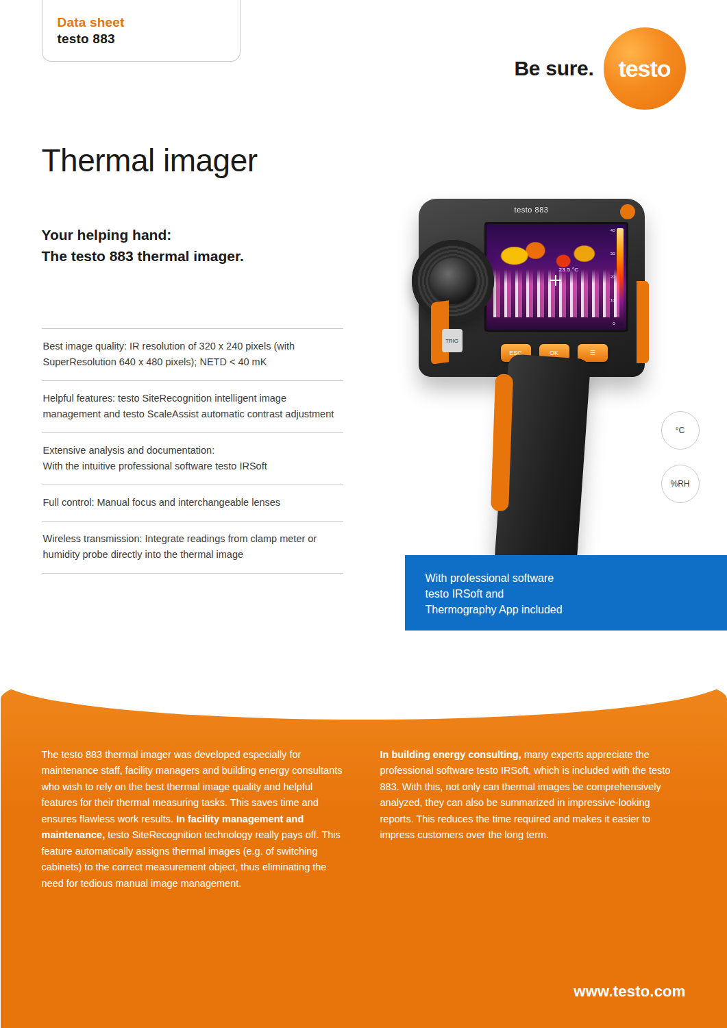Data sheet
testo 883
Be sure.
testo
Thermal imager
Your helping hand:
The testo 883 thermal imager.
Best image quality: IR resolution of 320 x 240 pixels (with SuperResolution 640 x 480 pixels); NETD < 40 mK
Helpful features: testo SiteRecognition intelligent image management and testo ScaleAssist automatic contrast adjustment
Extensive analysis and documentation:
With the intuitive professional software testo IRSoft
Full control: Manual focus and interchangeable lenses
Wireless transmission: Integrate readings from clamp meter or humidity probe directly into the thermal image
testo 883
403020100
23.5 °C
TRIG
ESC
OK
☰
°C
%RH
With professional software
testo IRSoft and
Thermography App included
The testo 883 thermal imager was developed especially for maintenance staff, facility managers and building energy consultants who wish to rely on the best thermal image quality and helpful features for their thermal measuring tasks. This saves time and ensures flawless work results. In facility management and maintenance, testo SiteRecognition technology really pays off. This feature automatically assigns thermal images (e.g. of switching cabinets) to the correct measurement object, thus eliminating the need for tedious manual image management.
In building energy consulting, many experts appreciate the professional software testo IRSoft, which is included with the testo 883. With this, not only can thermal images be comprehensively analyzed, they can also be summarized in impressive-looking reports. This reduces the time required and makes it easier to impress customers over the long term.
www.testo.com